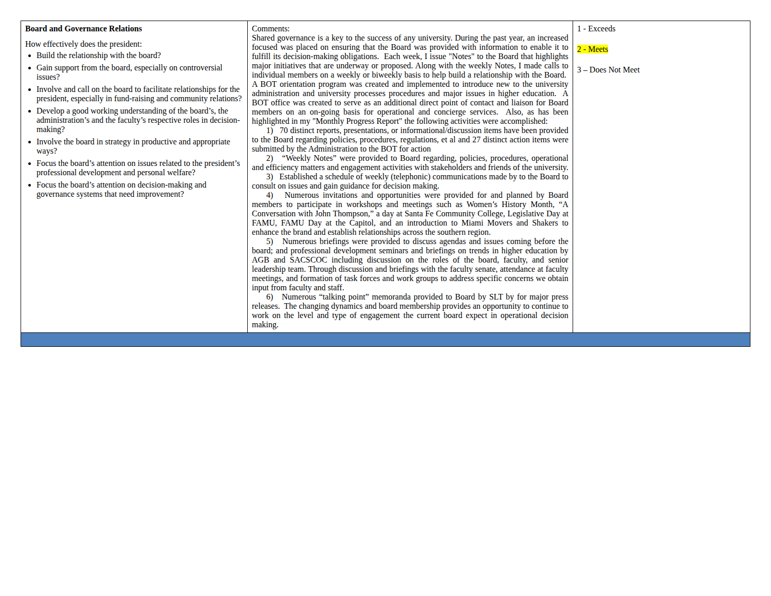| Board and Governance Relations How effectively does the president: Build the relationship with the board? Gain support from the board, especially on controversial issues? Involve and call on the board to facilitate relationships for the president, especially in fund-raising and community relations? Develop a good working understanding of the board’s, the administration’s and the faculty’s respective roles in decision-making? Involve the board in strategy in productive and appropriate ways? Focus the board’s attention on issues related to the president’s professional development and personal welfare? Focus the board’s attention on decision-making and governance systems that need improvement? | Comments: Shared governance is a key to the success of any university. During the past year, an increased focused was placed on ensuring that the Board was provided with information to enable it to fulfill its decision-making obligations. Each week, I issue "Notes" to the Board that highlights major initiatives that are underway or proposed. Along with the weekly Notes, I made calls to individual members on a weekly or biweekly basis to help build a relationship with the Board. A BOT orientation program was created and implemented to introduce new to the university administration and university processes procedures and major issues in higher education. A BOT office was created to serve as an additional direct point of contact and liaison for Board members on an on-going basis for operational and concierge services. Also, as has been highlighted in my "Monthly Progress Report" the following activities were accomplished: 1) 70 distinct reports, presentations, or informational/discussion items have been provided to the Board regarding policies, procedures, regulations, et al and 27 distinct action items were submitted by the Administration to the BOT for action 2) “Weekly Notes” were provided to Board regarding, policies, procedures, operational and efficiency matters and engagement activities with stakeholders and friends of the university. 3) Established a schedule of weekly (telephonic) communications made by to the Board to consult on issues and gain guidance for decision making. 4) Numerous invitations and opportunities were provided for and planned by Board members to participate in workshops and meetings such as Women’s History Month, “A Conversation with John Thompson,” a day at Santa Fe Community College, Legislative Day at FAMU, FAMU Day at the Capitol, and an introduction to Miami Movers and Shakers to enhance the brand and establish relationships across the southern region. 5) Numerous briefings were provided to discuss agendas and issues coming before the board; and professional development seminars and briefings on trends in higher education by AGB and SACSCOC including discussion on the roles of the board, faculty, and senior leadership team. Through discussion and briefings with the faculty senate, attendance at faculty meetings, and formation of task forces and work groups to address specific concerns we obtain input from faculty and staff. 6) Numerous “talking point” memoranda provided to Board by SLT by for major press releases. The changing dynamics and board membership provides an opportunity to continue to work on the level and type of engagement the current board expect in operational decision making. | 1 - Exceeds 2 - Meets 3 – Does Not Meet |